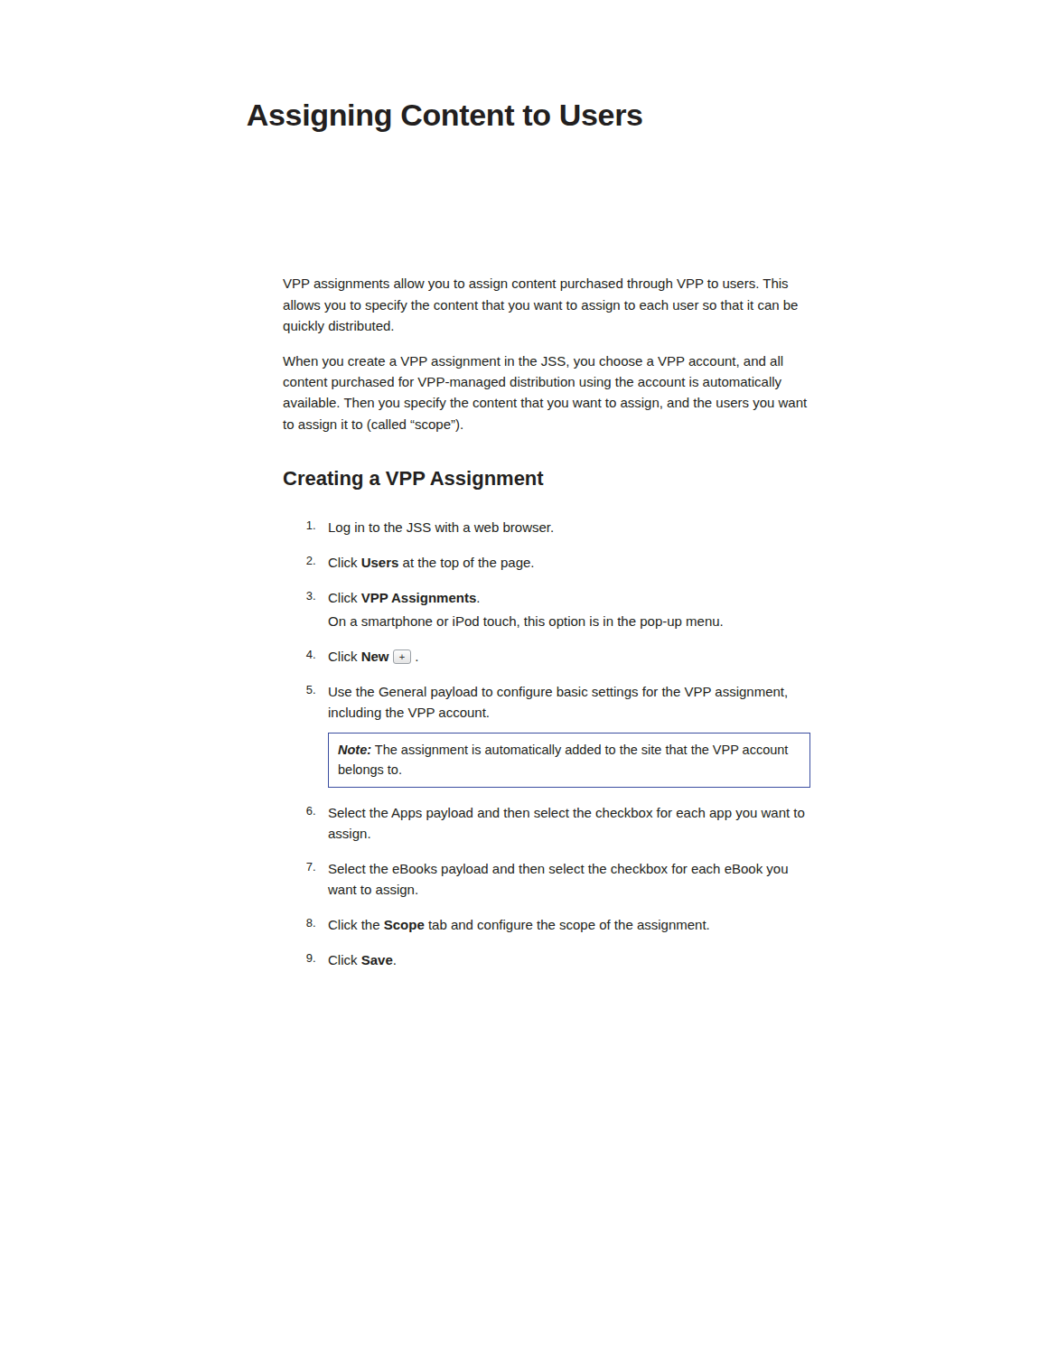Assigning Content to Users
VPP assignments allow you to assign content purchased through VPP to users. This allows you to specify the content that you want to assign to each user so that it can be quickly distributed.
When you create a VPP assignment in the JSS, you choose a VPP account, and all content purchased for VPP-managed distribution using the account is automatically available. Then you specify the content that you want to assign, and the users you want to assign it to (called “scope”).
Creating a VPP Assignment
Log in to the JSS with a web browser.
Click Users at the top of the page.
Click VPP Assignments.
On a smartphone or iPod touch, this option is in the pop-up menu.
Click New + .
Use the General payload to configure basic settings for the VPP assignment, including the VPP account.
Note: The assignment is automatically added to the site that the VPP account belongs to.
Select the Apps payload and then select the checkbox for each app you want to assign.
Select the eBooks payload and then select the checkbox for each eBook you want to assign.
Click the Scope tab and configure the scope of the assignment.
Click Save.